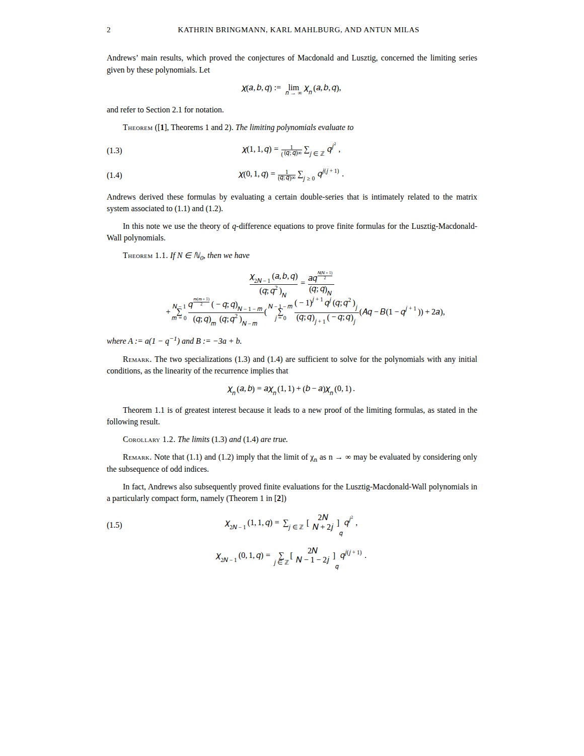2 KATHRIN BRINGMANN, KARL MAHLBURG, AND ANTUN MILAS
Andrews’ main results, which proved the conjectures of Macdonald and Lusztig, concerned the limiting series given by these polynomials. Let
χ(a,b,q) := lim n→∞ χn (a,b,q),
and refer to Section 2.1 for notation.
Theorem ([1], Theorems 1 and 2). The limiting polynomials evaluate to
(1.3)
χ(1,1,q) = 1 ((q;q)∞ ∑ j∈ℤ qj2 ,
(1.4)
χ(0,1,q) = 1 (q;q)∞ ∑ j≥0 qj(j+1) .
Andrews derived these formulas by evaluating a certain double-series that is intimately related to the matrix system associated to (1.1) and (1.2).
In this note we use the theory of q-difference equations to prove finite formulas for the Lusztig-Macdonald-Wall polynomials.
Theorem 1.1. If N ∈ ℕ0, then we have
χ2N−1(a,b,q) (q;q2)N = aqN(N+1)2 (q;q)N
+ ∑ m=0 N−1 qm(m+1)2(−q;q)N−1−m (q;q)m(q;q2)N−m ( ∑ j=0 N−1−m (−1)j+1qj(q;q2)j (q;q)j+1(−q;q)j ( Aq−B (1−qj+1) ) +2a ) ,
where A := a(1 − q−1) and B := −3a + b.
Remark. The two specializations (1.3) and (1.4) are sufficient to solve for the polynomials with any initial conditions, as the linearity of the recurrence implies that
χn(a,b) = aχn(1,1) + (b−a) χn(0,1) .
Theorem 1.1 is of greatest interest because it leads to a new proof of the limiting formulas, as stated in the following result.
Corollary 1.2. The limits (1.3) and (1.4) are true.
Remark. Note that (1.1) and (1.2) imply that the limit of χn as n → ∞ may be evaluated by considering only the subsequence of odd indices.
In fact, Andrews also subsequently proved finite evaluations for the Lusztig-Macdonald-Wall polynomials in a particularly compact form, namely (Theorem 1 in [2])
(1.5)
χ2N−1(1,1,q) = ∑ j∈ℤ [ 2N N+2j ] q qj2 ,
χ2N−1(0,1,q) = ∑ j∈ℤ [ 2N N−1−2j ] q qj(j+1) .